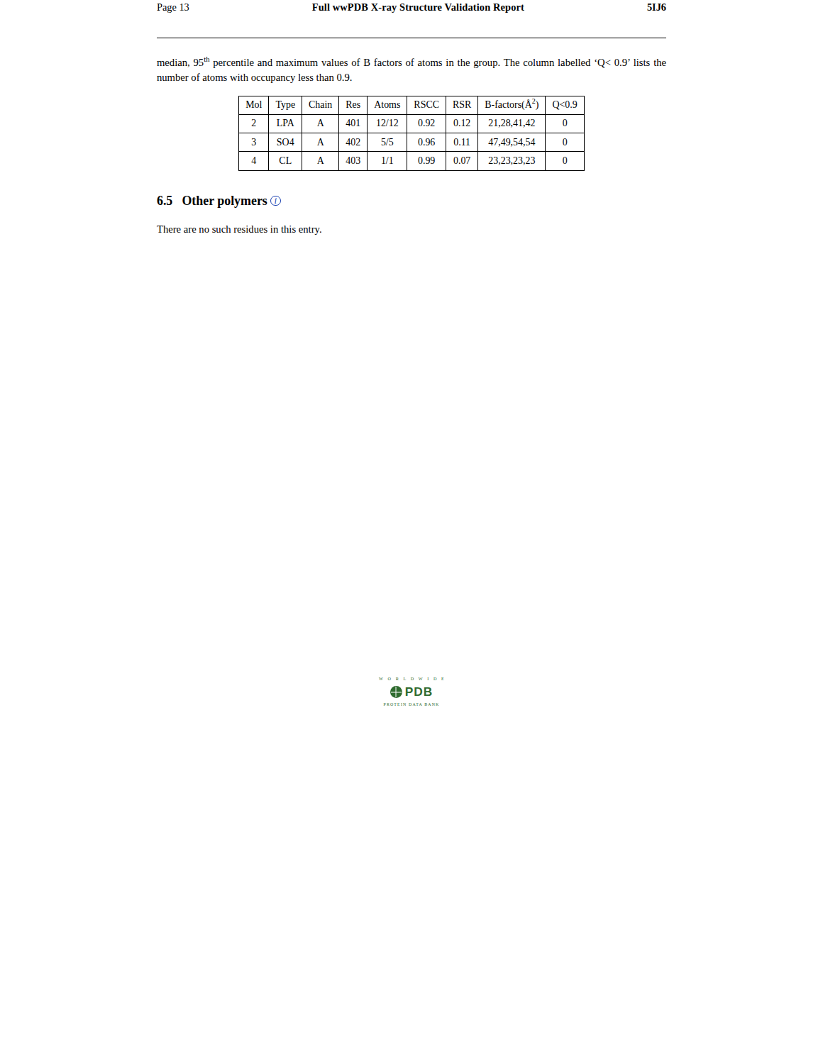Page 13
Full wwPDB X-ray Structure Validation Report
5IJ6
median, 95th percentile and maximum values of B factors of atoms in the group. The column labelled ‘Q< 0.9’ lists the number of atoms with occupancy less than 0.9.
| Mol | Type | Chain | Res | Atoms | RSCC | RSR | B-factors(Å 2 ) | Q<0.9 |
| --- | --- | --- | --- | --- | --- | --- | --- | --- |
| 2 | LPA | A | 401 | 12/12 | 0.92 | 0.12 | 21,28,41,42 | 0 |
| 3 | SO4 | A | 402 | 5/5 | 0.96 | 0.11 | 47,49,54,54 | 0 |
| 4 | CL | A | 403 | 1/1 | 0.99 | 0.07 | 23,23,23,23 | 0 |
6.5 Other polymersi
There are no such residues in this entry.
W O R L D W I D E
PDB
PROTEIN DATA BANK